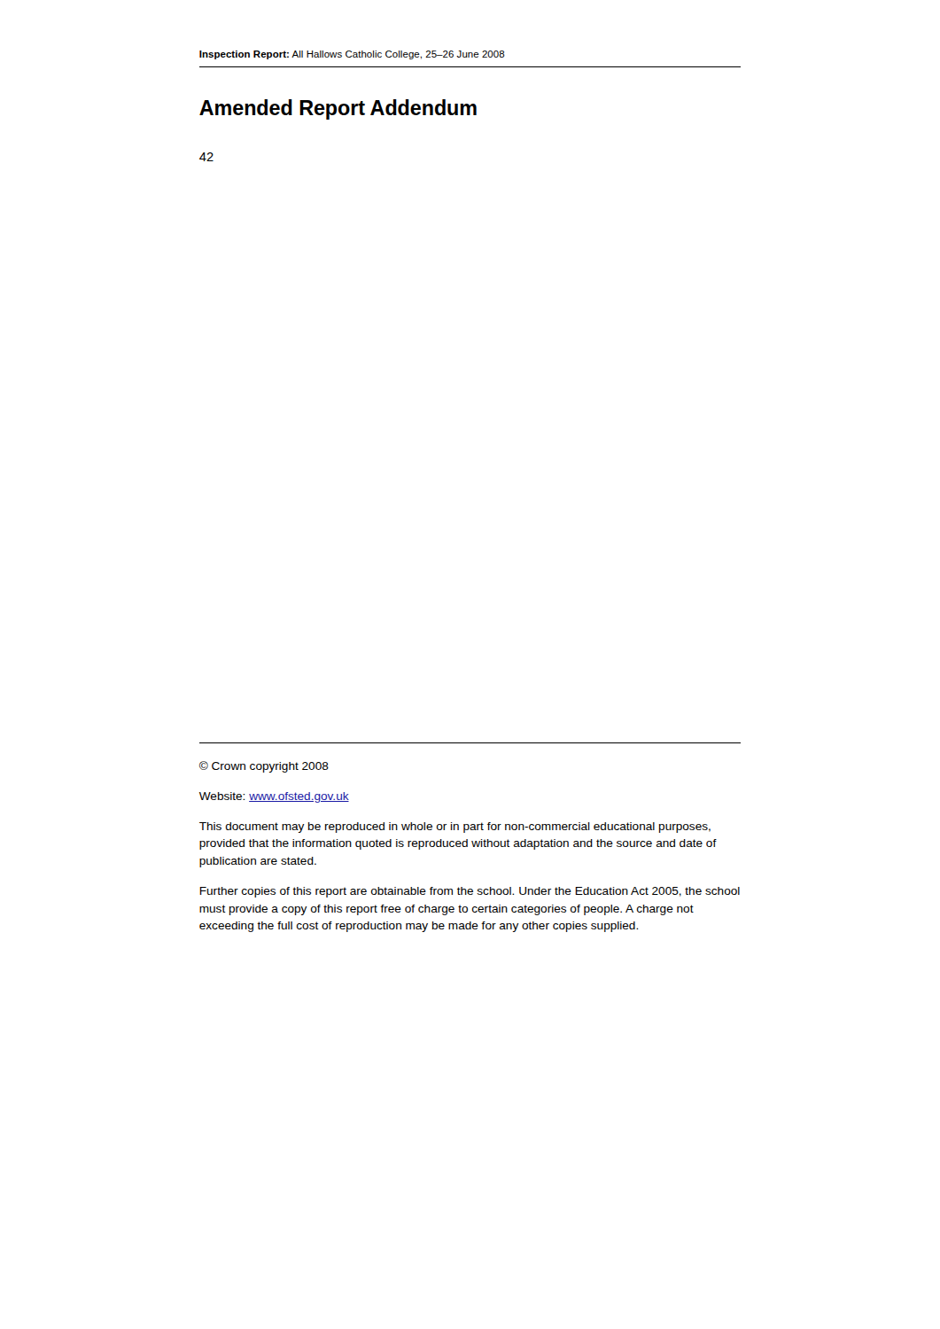Inspection Report: All Hallows Catholic College, 25–26 June 2008
Amended Report Addendum
42
© Crown copyright 2008
Website: www.ofsted.gov.uk
This document may be reproduced in whole or in part for non-commercial educational purposes, provided that the information quoted is reproduced without adaptation and the source and date of publication are stated.
Further copies of this report are obtainable from the school. Under the Education Act 2005, the school must provide a copy of this report free of charge to certain categories of people. A charge not exceeding the full cost of reproduction may be made for any other copies supplied.